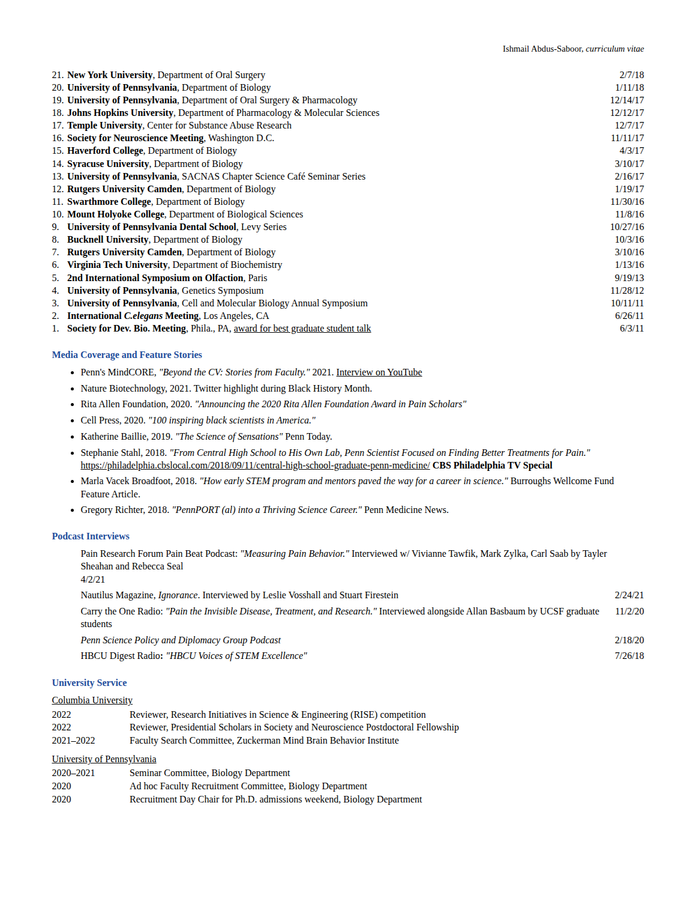Ishmail Abdus-Saboor, curriculum vitae
21. New York University, Department of Oral Surgery 2/7/18
20. University of Pennsylvania, Department of Biology 1/11/18
19. University of Pennsylvania, Department of Oral Surgery & Pharmacology 12/14/17
18. Johns Hopkins University, Department of Pharmacology & Molecular Sciences 12/12/17
17. Temple University, Center for Substance Abuse Research 12/7/17
16. Society for Neuroscience Meeting, Washington D.C. 11/11/17
15. Haverford College, Department of Biology 4/3/17
14. Syracuse University, Department of Biology 3/10/17
13. University of Pennsylvania, SACNAS Chapter Science Café Seminar Series 2/16/17
12. Rutgers University Camden, Department of Biology 1/19/17
11. Swarthmore College, Department of Biology 11/30/16
10. Mount Holyoke College, Department of Biological Sciences 11/8/16
9. University of Pennsylvania Dental School, Levy Series 10/27/16
8. Bucknell University, Department of Biology 10/3/16
7. Rutgers University Camden, Department of Biology 3/10/16
6. Virginia Tech University, Department of Biochemistry 1/13/16
5. 2nd International Symposium on Olfaction, Paris 9/19/13
4. University of Pennsylvania, Genetics Symposium 11/28/12
3. University of Pennsylvania, Cell and Molecular Biology Annual Symposium 10/11/11
2. International C.elegans Meeting, Los Angeles, CA 6/26/11
1. Society for Dev. Bio. Meeting, Phila., PA, award for best graduate student talk 6/3/11
Media Coverage and Feature Stories
Penn's MindCORE, "Beyond the CV: Stories from Faculty." 2021. Interview on YouTube
Nature Biotechnology, 2021. Twitter highlight during Black History Month.
Rita Allen Foundation, 2020. "Announcing the 2020 Rita Allen Foundation Award in Pain Scholars"
Cell Press, 2020. "100 inspiring black scientists in America."
Katherine Baillie, 2019. "The Science of Sensations" Penn Today.
Stephanie Stahl, 2018. "From Central High School to His Own Lab, Penn Scientist Focused on Finding Better Treatments for Pain." https://philadelphia.cbslocal.com/2018/09/11/central-high-school-graduate-penn-medicine/ CBS Philadelphia TV Special
Marla Vacek Broadfoot, 2018. "How early STEM program and mentors paved the way for a career in science." Burroughs Wellcome Fund Feature Article.
Gregory Richter, 2018. "PennPORT (al) into a Thriving Science Career." Penn Medicine News.
Podcast Interviews
Pain Research Forum Pain Beat Podcast: "Measuring Pain Behavior." Interviewed w/ Vivianne Tawfik, Mark Zylka, Carl Saab by Tayler Sheahan and Rebecca Seal
4/2/21
Nautilus Magazine, Ignorance. Interviewed by Leslie Vosshall and Stuart Firestein 2/24/21
Carry the One Radio: "Pain the Invisible Disease, Treatment, and Research." Interviewed alongside Allan Basbaum by UCSF graduate students 11/2/20
Penn Science Policy and Diplomacy Group Podcast 2/18/20
HBCU Digest Radio: "HBCU Voices of STEM Excellence"7/26/18
University Service
Columbia University
| 2022 | Reviewer, Research Initiatives in Science & Engineering (RISE) competition |
| 2022 | Reviewer, Presidential Scholars in Society and Neuroscience Postdoctoral Fellowship |
| 2021–2022 | Faculty Search Committee, Zuckerman Mind Brain Behavior Institute |
University of Pennsylvania
| 2020–2021 | Seminar Committee, Biology Department |
| 2020 | Ad hoc Faculty Recruitment Committee, Biology Department |
| 2020 | Recruitment Day Chair for Ph.D. admissions weekend, Biology Department |